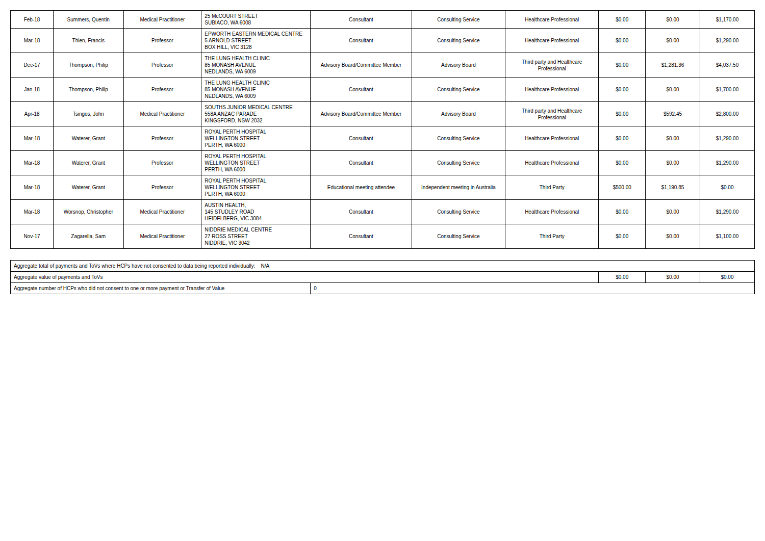| Feb-18 | Summers, Quentin | Medical Practitioner | 25 McCOURT STREET SUBIACO, WA 6008 | Consultant | Consulting Service | Healthcare Professional | $0.00 | $0.00 | $1,170.00 |
| Mar-18 | Thien, Francis | Professor | EPWORTH EASTERN MEDICAL CENTRE 5 ARNOLD STREET BOX HILL, VIC 3128 | Consultant | Consulting Service | Healthcare Professional | $0.00 | $0.00 | $1,290.00 |
| Dec-17 | Thompson, Philip | Professor | THE LUNG HEALTH CLINIC 85 MONASH AVENUE NEDLANDS, WA 6009 | Advisory Board/Committee Member | Advisory Board | Third party and Healthcare Professional | $0.00 | $1,281.36 | $4,037.50 |
| Jan-18 | Thompson, Philip | Professor | THE LUNG HEALTH CLINIC 85 MONASH AVENUE NEDLANDS, WA 6009 | Consultant | Consulting Service | Healthcare Professional | $0.00 | $0.00 | $1,700.00 |
| Apr-18 | Tsingos, John | Medical Practitioner | SOUTHS JUNIOR MEDICAL CENTRE 558A ANZAC PARADE KINGSFORD, NSW 2032 | Advisory Board/Committee Member | Advisory Board | Third party and Healthcare Professional | $0.00 | $592.45 | $2,800.00 |
| Mar-18 | Waterer, Grant | Professor | ROYAL PERTH HOSPITAL WELLINGTON STREET PERTH, WA 6000 | Consultant | Consulting Service | Healthcare Professional | $0.00 | $0.00 | $1,290.00 |
| Mar-18 | Waterer, Grant | Professor | ROYAL PERTH HOSPITAL WELLINGTON STREET PERTH, WA 6000 | Consultant | Consulting Service | Healthcare Professional | $0.00 | $0.00 | $1,290.00 |
| Mar-18 | Waterer, Grant | Professor | ROYAL PERTH HOSPITAL WELLINGTON STREET PERTH, WA 6000 | Educational meeting attendee | Independent meeting in Australia | Third Party | $500.00 | $1,190.85 | $0.00 |
| Mar-18 | Worsnop, Christopher | Medical Practitioner | AUSTIN HEALTH, 145 STUDLEY ROAD HEIDELBERG, VIC 3084 | Consultant | Consulting Service | Healthcare Professional | $0.00 | $0.00 | $1,290.00 |
| Nov-17 | Zagarella, Sam | Medical Practitioner | NIDDRIE MEDICAL CENTRE 27 ROSS STREET NIDDRIE, VIC 3042 | Consultant | Consulting Service | Third Party | $0.00 | $0.00 | $1,100.00 |
| Aggregate total of payments and ToVs where HCPs have not consented to data being reported individually: N/A |
| Aggregate value of payments and ToVs | $0.00 | $0.00 | $0.00 |
| Aggregate number of HCPs who did not consent to one or more payment or Transfer of Value | 0 |